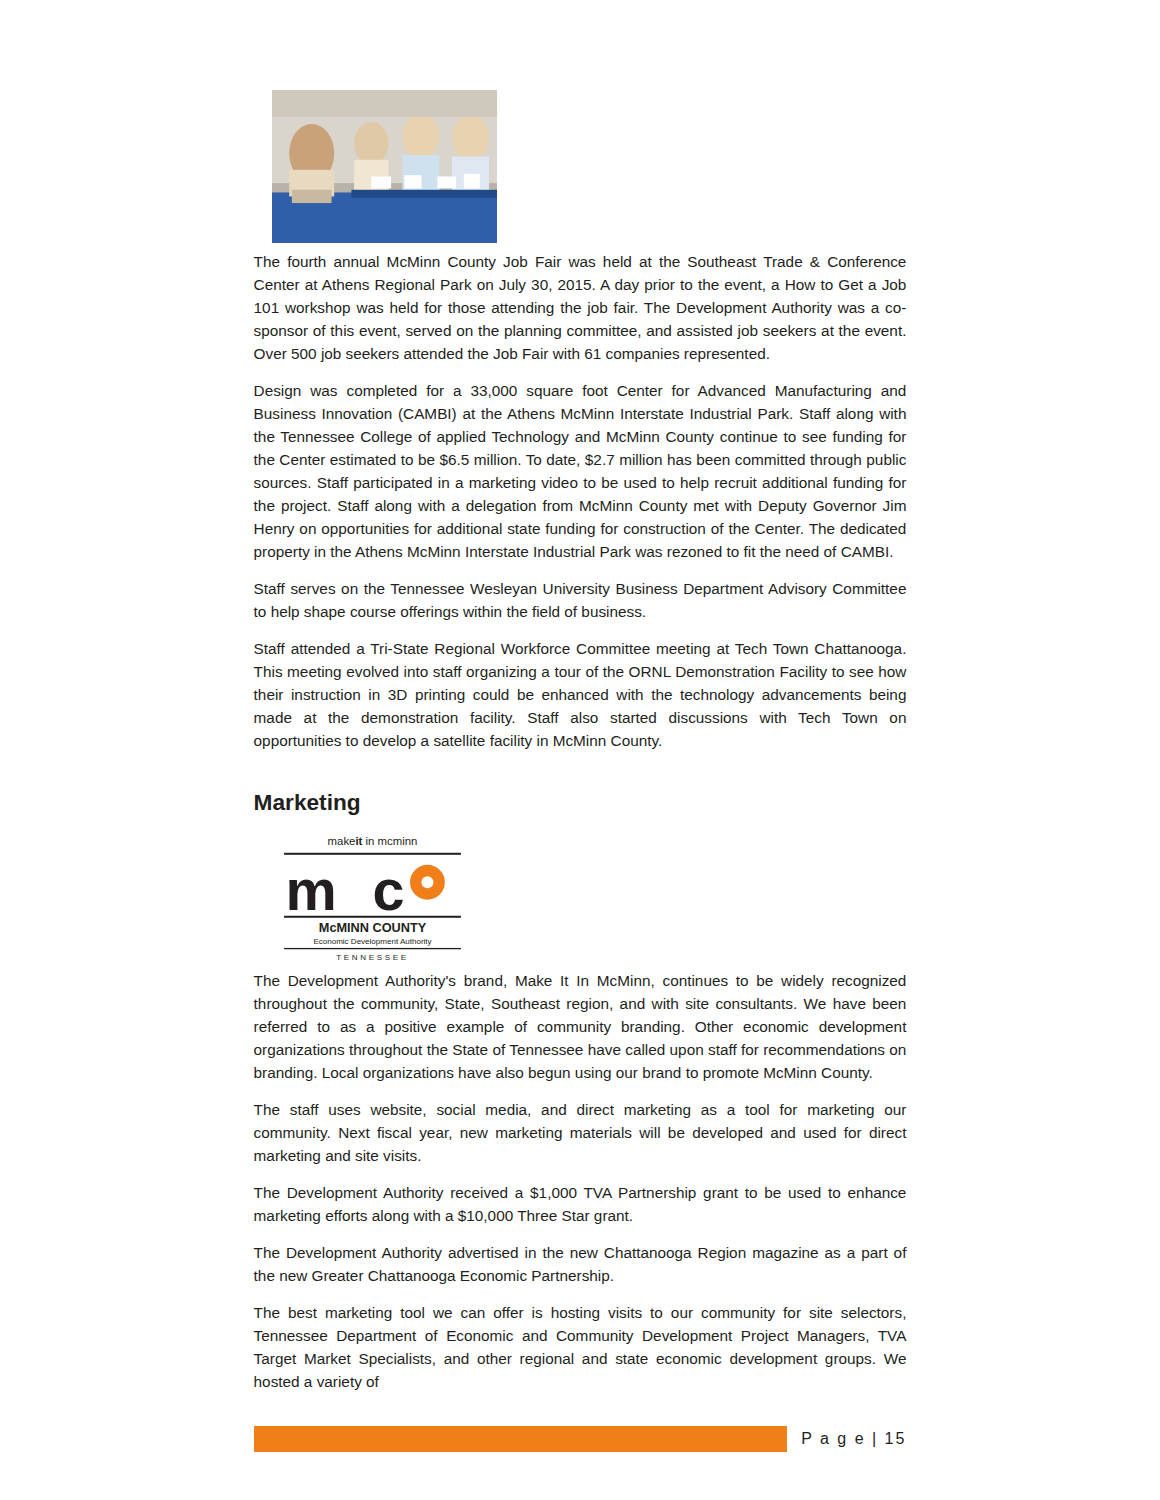The fourth annual McMinn County Job Fair was held at the Southeast Trade & Conference Center at Athens Regional Park on July 30, 2015. A day prior to the event, a How to Get a Job 101 workshop was held for those attending the job fair. The Development Authority was a co-sponsor of this event, served on the planning committee, and assisted job seekers at the event. Over 500 job seekers attended the Job Fair with 61 companies represented.
Design was completed for a 33,000 square foot Center for Advanced Manufacturing and Business Innovation (CAMBI) at the Athens McMinn Interstate Industrial Park. Staff along with the Tennessee College of applied Technology and McMinn County continue to see funding for the Center estimated to be $6.5 million. To date, $2.7 million has been committed through public sources. Staff participated in a marketing video to be used to help recruit additional funding for the project. Staff along with a delegation from McMinn County met with Deputy Governor Jim Henry on opportunities for additional state funding for construction of the Center. The dedicated property in the Athens McMinn Interstate Industrial Park was rezoned to fit the need of CAMBI.
Staff serves on the Tennessee Wesleyan University Business Department Advisory Committee to help shape course offerings within the field of business.
Staff attended a Tri-State Regional Workforce Committee meeting at Tech Town Chattanooga. This meeting evolved into staff organizing a tour of the ORNL Demonstration Facility to see how their instruction in 3D printing could be enhanced with the technology advancements being made at the demonstration facility. Staff also started discussions with Tech Town on opportunities to develop a satellite facility in McMinn County.
Marketing
The Development Authority's brand, Make It In McMinn, continues to be widely recognized throughout the community, State, Southeast region, and with site consultants. We have been referred to as a positive example of community branding. Other economic development organizations throughout the State of Tennessee have called upon staff for recommendations on branding. Local organizations have also begun using our brand to promote McMinn County.
The staff uses website, social media, and direct marketing as a tool for marketing our community. Next fiscal year, new marketing materials will be developed and used for direct marketing and site visits.
The Development Authority received a $1,000 TVA Partnership grant to be used to enhance marketing efforts along with a $10,000 Three Star grant.
The Development Authority advertised in the new Chattanooga Region magazine as a part of the new Greater Chattanooga Economic Partnership.
The best marketing tool we can offer is hosting visits to our community for site selectors, Tennessee Department of Economic and Community Development Project Managers, TVA Target Market Specialists, and other regional and state economic development groups. We hosted a variety of
P a g e | 15